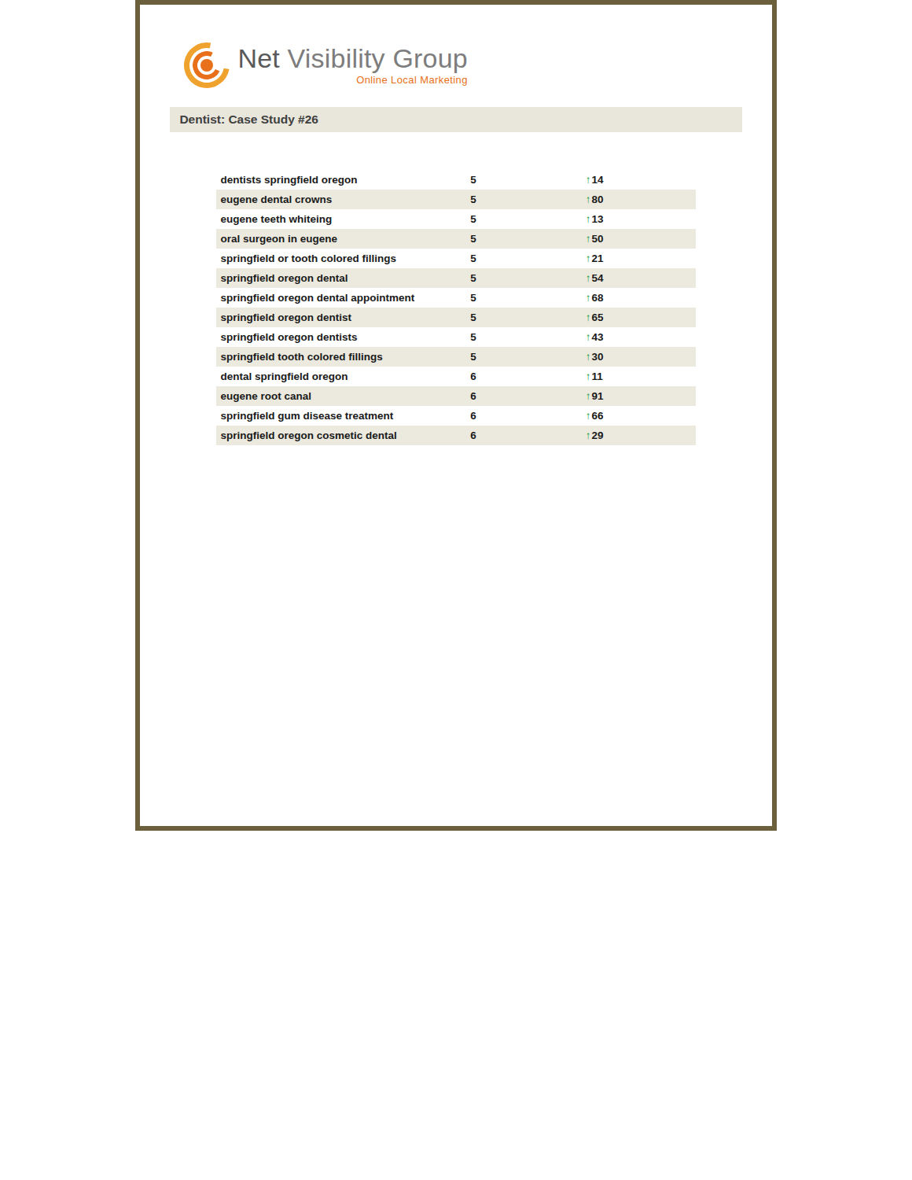Net Visibility Group
Online Local Marketing
Dentist: Case Study #26
| dentists springfield oregon | 5 | ↑ 14 |
| eugene dental crowns | 5 | ↑ 80 |
| eugene teeth whiteing | 5 | ↑ 13 |
| oral surgeon in eugene | 5 | ↑ 50 |
| springfield or tooth colored fillings | 5 | ↑ 21 |
| springfield oregon dental | 5 | ↑ 54 |
| springfield oregon dental appointment | 5 | ↑ 68 |
| springfield oregon dentist | 5 | ↑ 65 |
| springfield oregon dentists | 5 | ↑ 43 |
| springfield tooth colored fillings | 5 | ↑ 30 |
| dental springfield oregon | 6 | ↑ 11 |
| eugene root canal | 6 | ↑ 91 |
| springfield gum disease treatment | 6 | ↑ 66 |
| springfield oregon cosmetic dental | 6 | ↑ 29 |